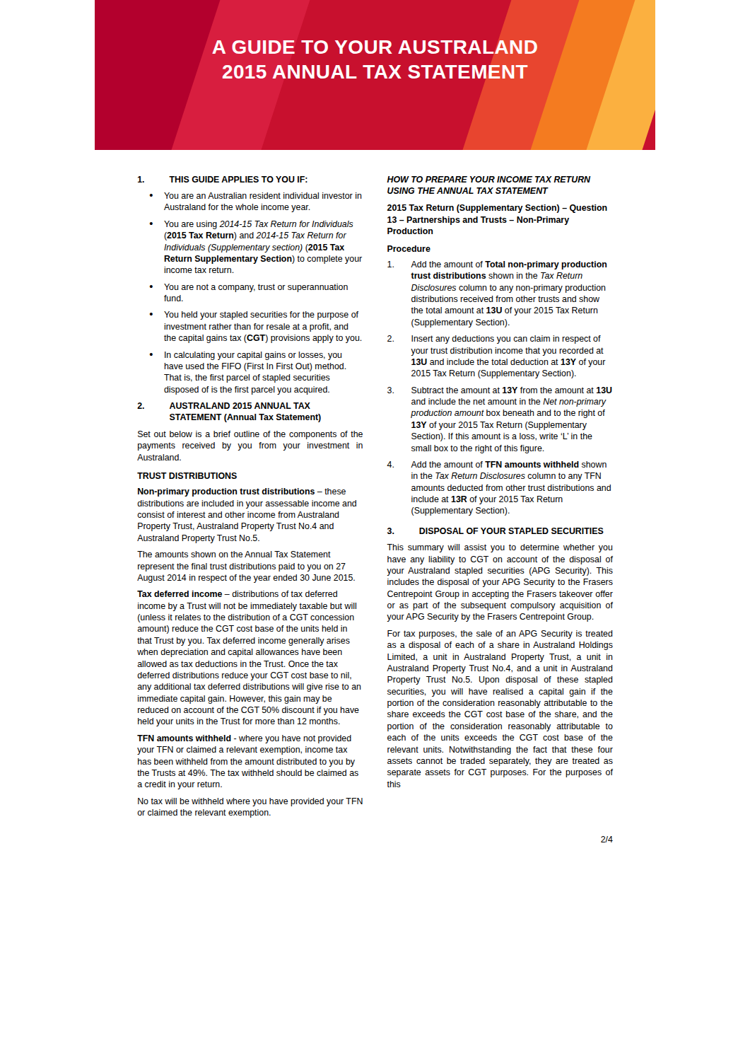A GUIDE TO YOUR AUSTRALAND
2015 ANNUAL TAX STATEMENT
1. THIS GUIDE APPLIES TO YOU IF:
You are an Australian resident individual investor in Australand for the whole income year.
You are using 2014-15 Tax Return for Individuals (2015 Tax Return) and 2014-15 Tax Return for Individuals (Supplementary section) (2015 Tax Return Supplementary Section) to complete your income tax return.
You are not a company, trust or superannuation fund.
You held your stapled securities for the purpose of investment rather than for resale at a profit, and the capital gains tax (CGT) provisions apply to you.
In calculating your capital gains or losses, you have used the FIFO (First In First Out) method. That is, the first parcel of stapled securities disposed of is the first parcel you acquired.
2. AUSTRALAND 2015 ANNUAL TAX STATEMENT (Annual Tax Statement)
Set out below is a brief outline of the components of the payments received by you from your investment in Australand.
Trust Distributions
Non-primary production trust distributions – these distributions are included in your assessable income and consist of interest and other income from Australand Property Trust, Australand Property Trust No.4 and Australand Property Trust No.5.
The amounts shown on the Annual Tax Statement represent the final trust distributions paid to you on 27 August 2014 in respect of the year ended 30 June 2015.
Tax deferred income – distributions of tax deferred income by a Trust will not be immediately taxable but will (unless it relates to the distribution of a CGT concession amount) reduce the CGT cost base of the units held in that Trust by you. Tax deferred income generally arises when depreciation and capital allowances have been allowed as tax deductions in the Trust. Once the tax deferred distributions reduce your CGT cost base to nil, any additional tax deferred distributions will give rise to an immediate capital gain. However, this gain may be reduced on account of the CGT 50% discount if you have held your units in the Trust for more than 12 months.
TFN amounts withheld - where you have not provided your TFN or claimed a relevant exemption, income tax has been withheld from the amount distributed to you by the Trusts at 49%. The tax withheld should be claimed as a credit in your return.
No tax will be withheld where you have provided your TFN or claimed the relevant exemption.
How to prepare your income tax return using the Annual Tax Statement
2015 Tax Return (Supplementary Section) – Question 13 – Partnerships and Trusts – Non-Primary Production
Procedure
Add the amount of Total non-primary production trust distributions shown in the Tax Return Disclosures column to any non-primary production distributions received from other trusts and show the total amount at 13U of your 2015 Tax Return (Supplementary Section).
Insert any deductions you can claim in respect of your trust distribution income that you recorded at 13U and include the total deduction at 13Y of your 2015 Tax Return (Supplementary Section).
Subtract the amount at 13Y from the amount at 13U and include the net amount in the Net non-primary production amount box beneath and to the right of 13Y of your 2015 Tax Return (Supplementary Section). If this amount is a loss, write ‘L’ in the small box to the right of this figure.
Add the amount of TFN amounts withheld shown in the Tax Return Disclosures column to any TFN amounts deducted from other trust distributions and include at 13R of your 2015 Tax Return (Supplementary Section).
3. DISPOSAL OF YOUR STAPLED SECURITIES
This summary will assist you to determine whether you have any liability to CGT on account of the disposal of your Australand stapled securities (APG Security). This includes the disposal of your APG Security to the Frasers Centrepoint Group in accepting the Frasers takeover offer or as part of the subsequent compulsory acquisition of your APG Security by the Frasers Centrepoint Group.
For tax purposes, the sale of an APG Security is treated as a disposal of each of a share in Australand Holdings Limited, a unit in Australand Property Trust, a unit in Australand Property Trust No.4, and a unit in Australand Property Trust No.5. Upon disposal of these stapled securities, you will have realised a capital gain if the portion of the consideration reasonably attributable to the share exceeds the CGT cost base of the share, and the portion of the consideration reasonably attributable to each of the units exceeds the CGT cost base of the relevant units. Notwithstanding the fact that these four assets cannot be traded separately, they are treated as separate assets for CGT purposes. For the purposes of this
2/4